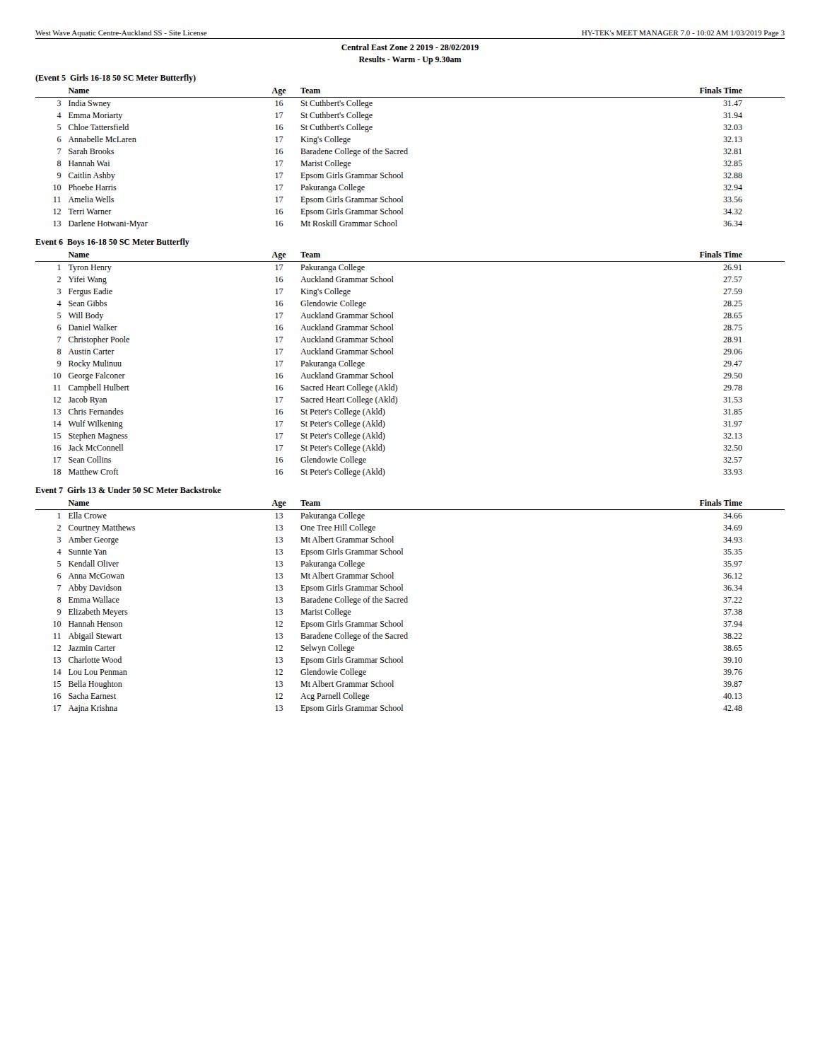West Wave Aquatic Centre-Auckland SS - Site License HY-TEK's MEET MANAGER 7.0 - 10:02 AM 1/03/2019 Page 3
Central East Zone 2 2019 - 28/02/2019
Results - Warm - Up 9.30am
(Event 5 Girls 16-18 50 SC Meter Butterfly)
| | Name | Age | Team | Finals Time |
| --- | --- | --- | --- | --- |
| 3 | India Swney | 16 | St Cuthbert's College | 31.47 |
| 4 | Emma Moriarty | 17 | St Cuthbert's College | 31.94 |
| 5 | Chloe Tattersfield | 16 | St Cuthbert's College | 32.03 |
| 6 | Annabelle McLaren | 17 | King's College | 32.13 |
| 7 | Sarah Brooks | 16 | Baradene College of the Sacred | 32.81 |
| 8 | Hannah Wai | 17 | Marist College | 32.85 |
| 9 | Caitlin Ashby | 17 | Epsom Girls Grammar School | 32.88 |
| 10 | Phoebe Harris | 17 | Pakuranga College | 32.94 |
| 11 | Amelia Wells | 17 | Epsom Girls Grammar School | 33.56 |
| 12 | Terri Warner | 16 | Epsom Girls Grammar School | 34.32 |
| 13 | Darlene Hotwani-Myar | 16 | Mt Roskill Grammar School | 36.34 |
Event 6 Boys 16-18 50 SC Meter Butterfly
| | Name | Age | Team | Finals Time |
| --- | --- | --- | --- | --- |
| 1 | Tyron Henry | 17 | Pakuranga College | 26.91 |
| 2 | Yifei Wang | 16 | Auckland Grammar School | 27.57 |
| 3 | Fergus Eadie | 17 | King's College | 27.59 |
| 4 | Sean Gibbs | 16 | Glendowie College | 28.25 |
| 5 | Will Body | 17 | Auckland Grammar School | 28.65 |
| 6 | Daniel Walker | 16 | Auckland Grammar School | 28.75 |
| 7 | Christopher Poole | 17 | Auckland Grammar School | 28.91 |
| 8 | Austin Carter | 17 | Auckland Grammar School | 29.06 |
| 9 | Rocky Mulinuu | 17 | Pakuranga College | 29.47 |
| 10 | George Falconer | 16 | Auckland Grammar School | 29.50 |
| 11 | Campbell Hulbert | 16 | Sacred Heart College (Akld) | 29.78 |
| 12 | Jacob Ryan | 17 | Sacred Heart College (Akld) | 31.53 |
| 13 | Chris Fernandes | 16 | St Peter's College (Akld) | 31.85 |
| 14 | Wulf Wilkening | 17 | St Peter's College (Akld) | 31.97 |
| 15 | Stephen Magness | 17 | St Peter's College (Akld) | 32.13 |
| 16 | Jack McConnell | 17 | St Peter's College (Akld) | 32.50 |
| 17 | Sean Collins | 16 | Glendowie College | 32.57 |
| 18 | Matthew Croft | 16 | St Peter's College (Akld) | 33.93 |
Event 7 Girls 13 & Under 50 SC Meter Backstroke
| | Name | Age | Team | Finals Time |
| --- | --- | --- | --- | --- |
| 1 | Ella Crowe | 13 | Pakuranga College | 34.66 |
| 2 | Courtney Matthews | 13 | One Tree Hill College | 34.69 |
| 3 | Amber George | 13 | Mt Albert Grammar School | 34.93 |
| 4 | Sunnie Yan | 13 | Epsom Girls Grammar School | 35.35 |
| 5 | Kendall Oliver | 13 | Pakuranga College | 35.97 |
| 6 | Anna McGowan | 13 | Mt Albert Grammar School | 36.12 |
| 7 | Abby Davidson | 13 | Epsom Girls Grammar School | 36.34 |
| 8 | Emma Wallace | 13 | Baradene College of the Sacred | 37.22 |
| 9 | Elizabeth Meyers | 13 | Marist College | 37.38 |
| 10 | Hannah Henson | 12 | Epsom Girls Grammar School | 37.94 |
| 11 | Abigail Stewart | 13 | Baradene College of the Sacred | 38.22 |
| 12 | Jazmin Carter | 12 | Selwyn College | 38.65 |
| 13 | Charlotte Wood | 13 | Epsom Girls Grammar School | 39.10 |
| 14 | Lou Lou Penman | 12 | Glendowie College | 39.76 |
| 15 | Bella Houghton | 13 | Mt Albert Grammar School | 39.87 |
| 16 | Sacha Earnest | 12 | Acg Parnell College | 40.13 |
| 17 | Aajna Krishna | 13 | Epsom Girls Grammar School | 42.48 |